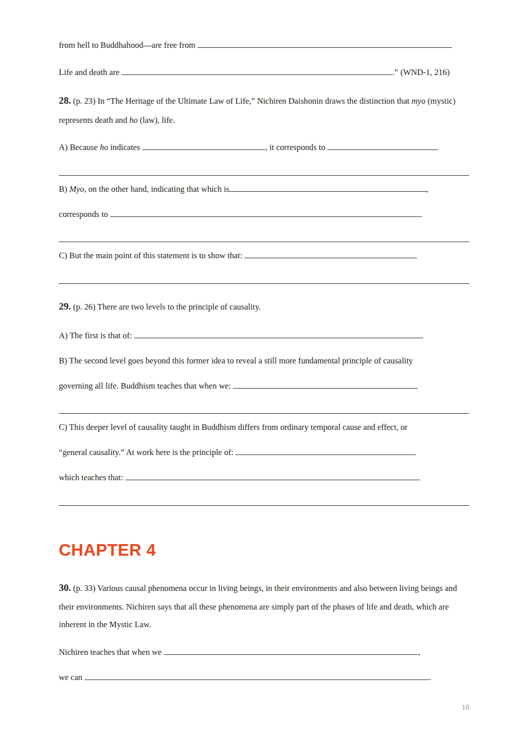from hell to Buddhahood—are free from
Life and death are .” (WND-1, 216)
28. (p. 23) In “The Heritage of the Ultimate Law of Life,” Nichiren Daishonin draws the distinction that myo (mystic) represents death and ho (law), life.
A) Because ho indicates , it corresponds to
B) Myo, on the other hand, indicating that which is ,
corresponds to
C) But the main point of this statement is to show that:
29. (p. 26) There are two levels to the principle of causality.
A) The first is that of: .
B) The second level goes beyond this former idea to reveal a still more fundamental principle of causality
governing all life. Buddhism teaches that when we:
C) This deeper level of causality taught in Buddhism differs from ordinary temporal cause and effect, or
“general causality.” At work here is the principle of:
which teaches that:
CHAPTER 4
30. (p. 33) Various causal phenomena occur in living beings, in their environments and also between living beings and their environments. Nichiren says that all these phenomena are simply part of the phases of life and death, which are inherent in the Mystic Law.
Nichiren teaches that when we ,
we can .
10